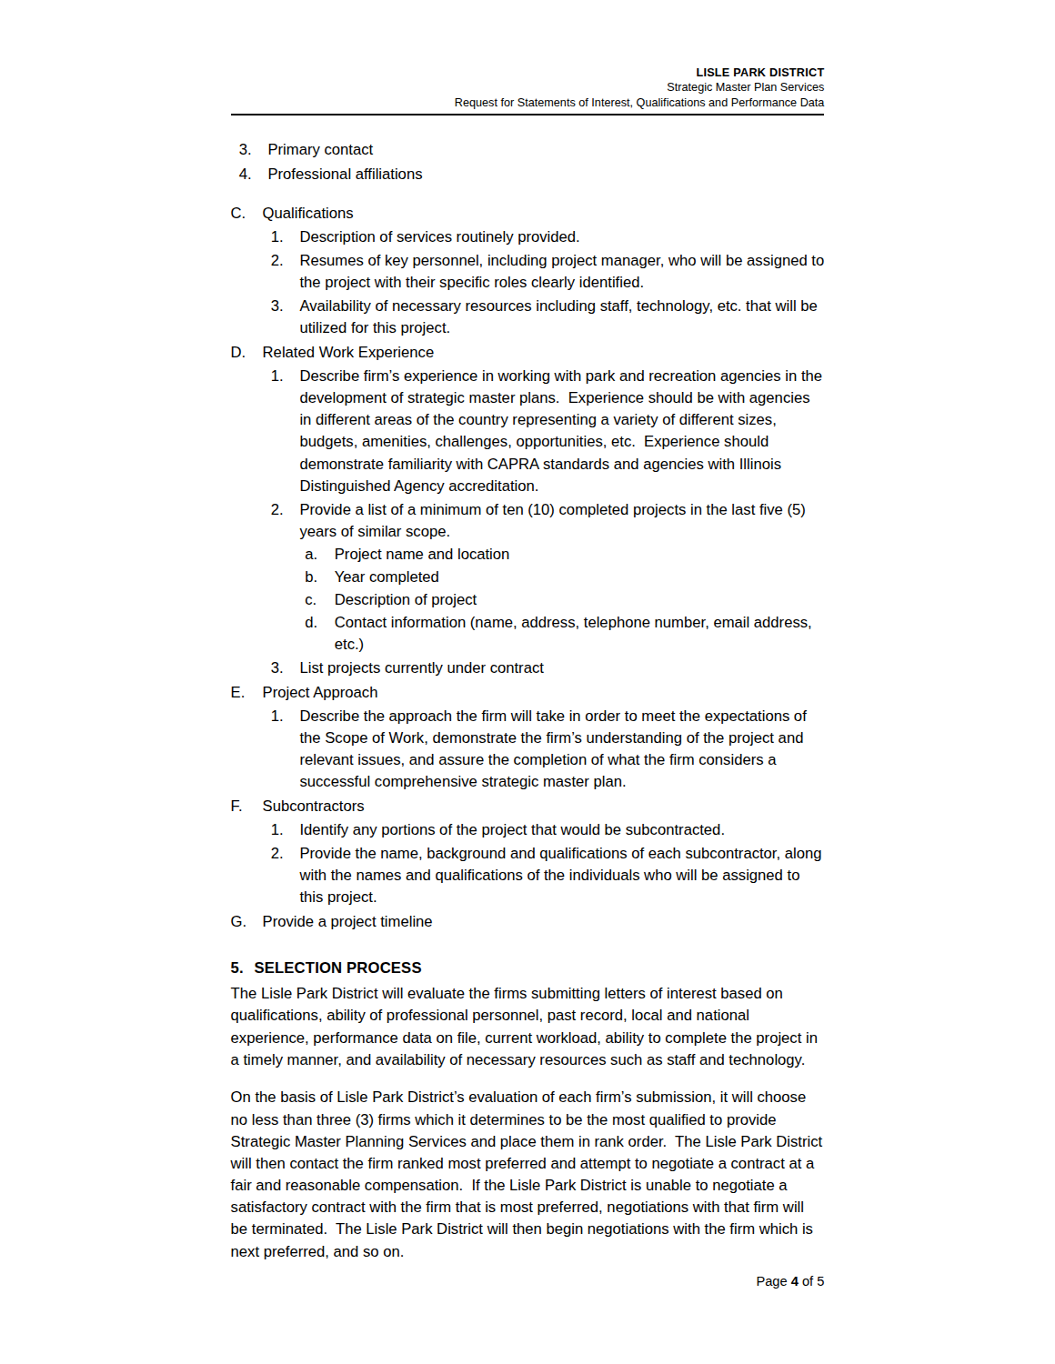LISLE PARK DISTRICT
Strategic Master Plan Services
Request for Statements of Interest, Qualifications and Performance Data
3. Primary contact
4. Professional affiliations
C. Qualifications
1. Description of services routinely provided.
2. Resumes of key personnel, including project manager, who will be assigned to the project with their specific roles clearly identified.
3. Availability of necessary resources including staff, technology, etc. that will be utilized for this project.
D. Related Work Experience
1. Describe firm’s experience in working with park and recreation agencies in the development of strategic master plans. Experience should be with agencies in different areas of the country representing a variety of different sizes, budgets, amenities, challenges, opportunities, etc. Experience should demonstrate familiarity with CAPRA standards and agencies with Illinois Distinguished Agency accreditation.
2. Provide a list of a minimum of ten (10) completed projects in the last five (5) years of similar scope.
a. Project name and location
b. Year completed
c. Description of project
d. Contact information (name, address, telephone number, email address, etc.)
3. List projects currently under contract
E. Project Approach
1. Describe the approach the firm will take in order to meet the expectations of the Scope of Work, demonstrate the firm’s understanding of the project and relevant issues, and assure the completion of what the firm considers a successful comprehensive strategic master plan.
F. Subcontractors
1. Identify any portions of the project that would be subcontracted.
2. Provide the name, background and qualifications of each subcontractor, along with the names and qualifications of the individuals who will be assigned to this project.
G. Provide a project timeline
5. SELECTION PROCESS
The Lisle Park District will evaluate the firms submitting letters of interest based on qualifications, ability of professional personnel, past record, local and national experience, performance data on file, current workload, ability to complete the project in a timely manner, and availability of necessary resources such as staff and technology.
On the basis of Lisle Park District’s evaluation of each firm’s submission, it will choose no less than three (3) firms which it determines to be the most qualified to provide Strategic Master Planning Services and place them in rank order. The Lisle Park District will then contact the firm ranked most preferred and attempt to negotiate a contract at a fair and reasonable compensation. If the Lisle Park District is unable to negotiate a satisfactory contract with the firm that is most preferred, negotiations with that firm will be terminated. The Lisle Park District will then begin negotiations with the firm which is next preferred, and so on.
Page 4 of 5